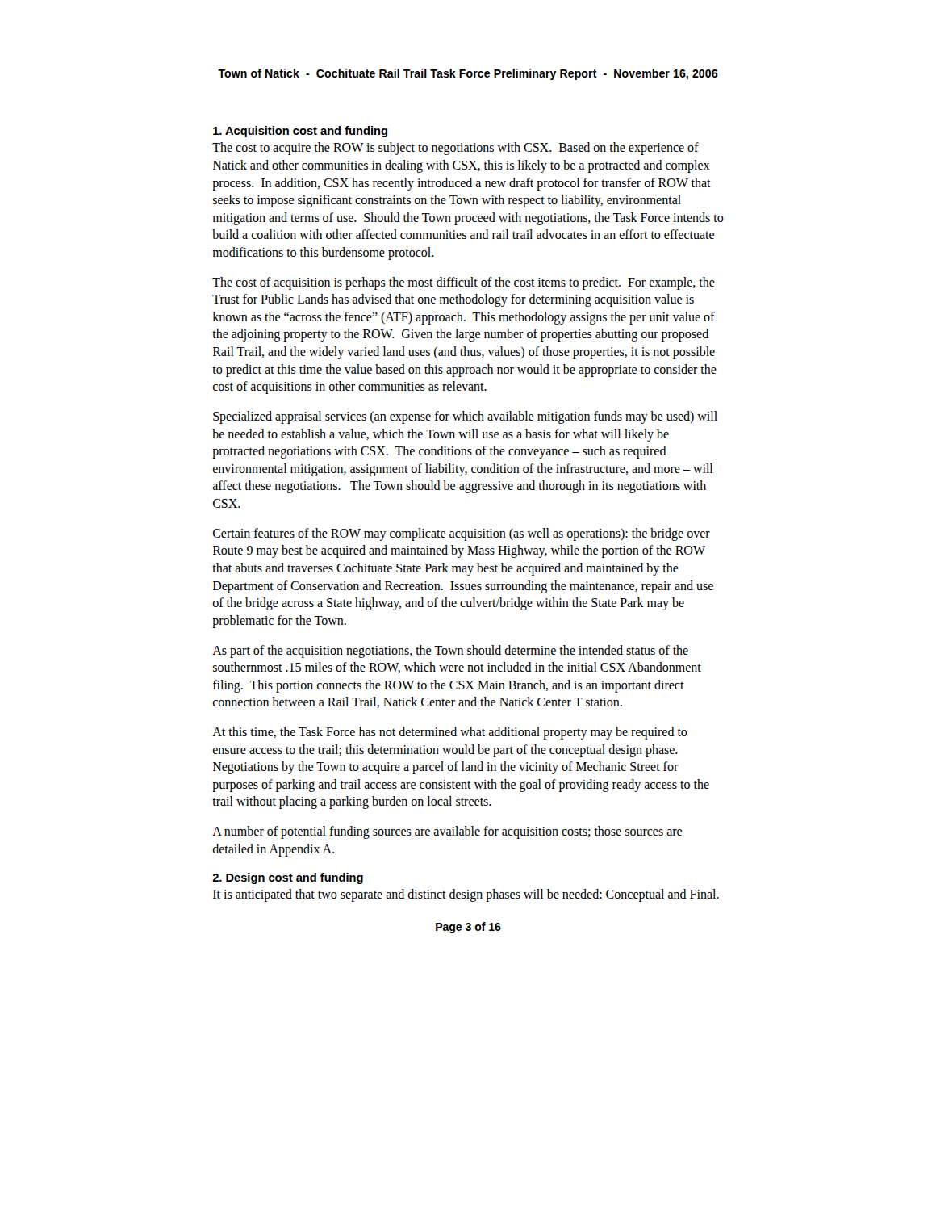Town of Natick - Cochituate Rail Trail Task Force Preliminary Report - November 16, 2006
1. Acquisition cost and funding
The cost to acquire the ROW is subject to negotiations with CSX. Based on the experience of Natick and other communities in dealing with CSX, this is likely to be a protracted and complex process. In addition, CSX has recently introduced a new draft protocol for transfer of ROW that seeks to impose significant constraints on the Town with respect to liability, environmental mitigation and terms of use. Should the Town proceed with negotiations, the Task Force intends to build a coalition with other affected communities and rail trail advocates in an effort to effectuate modifications to this burdensome protocol.
The cost of acquisition is perhaps the most difficult of the cost items to predict. For example, the Trust for Public Lands has advised that one methodology for determining acquisition value is known as the “across the fence” (ATF) approach. This methodology assigns the per unit value of the adjoining property to the ROW. Given the large number of properties abutting our proposed Rail Trail, and the widely varied land uses (and thus, values) of those properties, it is not possible to predict at this time the value based on this approach nor would it be appropriate to consider the cost of acquisitions in other communities as relevant.
Specialized appraisal services (an expense for which available mitigation funds may be used) will be needed to establish a value, which the Town will use as a basis for what will likely be protracted negotiations with CSX. The conditions of the conveyance – such as required environmental mitigation, assignment of liability, condition of the infrastructure, and more – will affect these negotiations. The Town should be aggressive and thorough in its negotiations with CSX.
Certain features of the ROW may complicate acquisition (as well as operations): the bridge over Route 9 may best be acquired and maintained by Mass Highway, while the portion of the ROW that abuts and traverses Cochituate State Park may best be acquired and maintained by the Department of Conservation and Recreation. Issues surrounding the maintenance, repair and use of the bridge across a State highway, and of the culvert/bridge within the State Park may be problematic for the Town.
As part of the acquisition negotiations, the Town should determine the intended status of the southernmost .15 miles of the ROW, which were not included in the initial CSX Abandonment filing. This portion connects the ROW to the CSX Main Branch, and is an important direct connection between a Rail Trail, Natick Center and the Natick Center T station.
At this time, the Task Force has not determined what additional property may be required to ensure access to the trail; this determination would be part of the conceptual design phase. Negotiations by the Town to acquire a parcel of land in the vicinity of Mechanic Street for purposes of parking and trail access are consistent with the goal of providing ready access to the trail without placing a parking burden on local streets.
A number of potential funding sources are available for acquisition costs; those sources are detailed in Appendix A.
2. Design cost and funding
It is anticipated that two separate and distinct design phases will be needed: Conceptual and Final.
Page 3 of 16